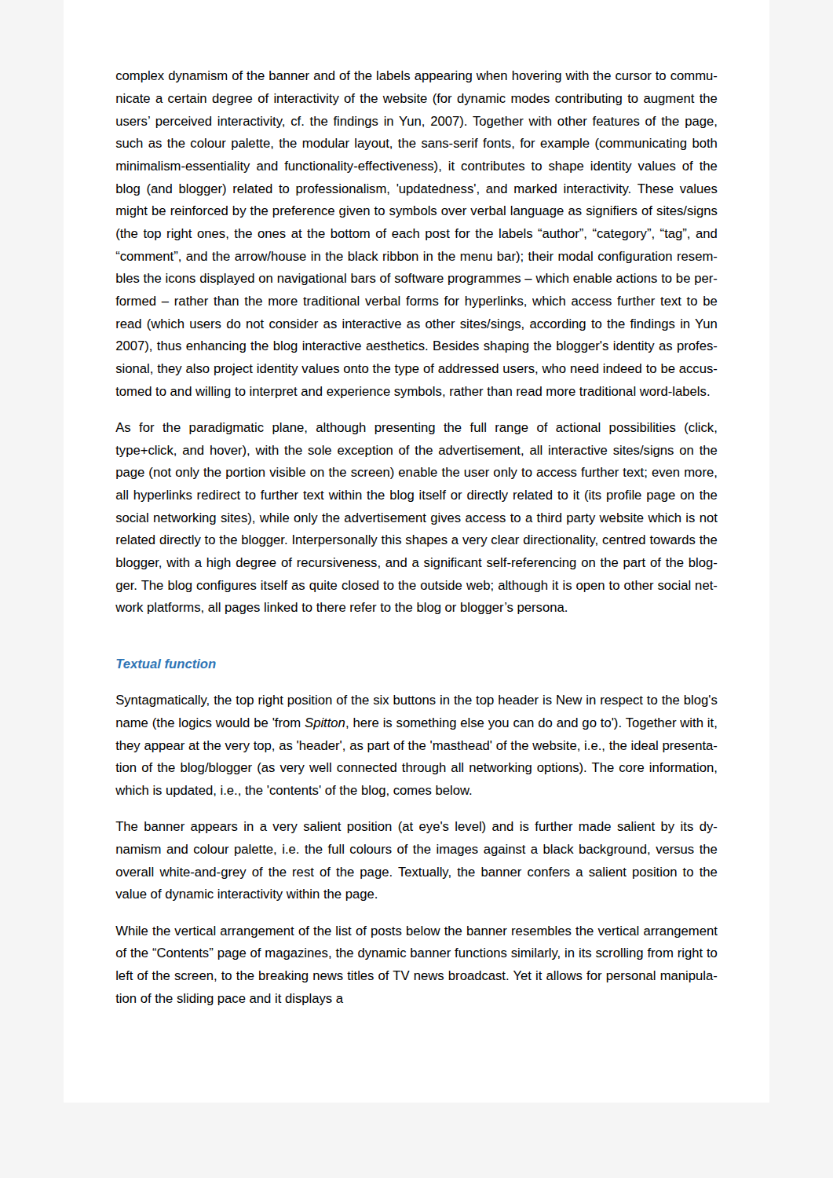complex dynamism of the banner and of the labels appearing when hovering with the cursor to communicate a certain degree of interactivity of the website (for dynamic modes contributing to augment the users’ perceived interactivity, cf. the findings in Yun, 2007). Together with other features of the page, such as the colour palette, the modular layout, the sans-serif fonts, for example (communicating both minimalism-essentiality and functionality-effectiveness), it contributes to shape identity values of the blog (and blogger) related to professionalism, 'updatedness', and marked interactivity. These values might be reinforced by the preference given to symbols over verbal language as signifiers of sites/signs (the top right ones, the ones at the bottom of each post for the labels “author”, “category”, “tag”, and “comment”, and the arrow/house in the black ribbon in the menu bar); their modal configuration resembles the icons displayed on navigational bars of software programmes – which enable actions to be performed – rather than the more traditional verbal forms for hyperlinks, which access further text to be read (which users do not consider as interactive as other sites/sings, according to the findings in Yun 2007), thus enhancing the blog interactive aesthetics. Besides shaping the blogger's identity as professional, they also project identity values onto the type of addressed users, who need indeed to be accustomed to and willing to interpret and experience symbols, rather than read more traditional word-labels.
As for the paradigmatic plane, although presenting the full range of actional possibilities (click, type+click, and hover), with the sole exception of the advertisement, all interactive sites/signs on the page (not only the portion visible on the screen) enable the user only to access further text; even more, all hyperlinks redirect to further text within the blog itself or directly related to it (its profile page on the social networking sites), while only the advertisement gives access to a third party website which is not related directly to the blogger. Interpersonally this shapes a very clear directionality, centred towards the blogger, with a high degree of recursiveness, and a significant self-referencing on the part of the blogger. The blog configures itself as quite closed to the outside web; although it is open to other social network platforms, all pages linked to there refer to the blog or blogger’s persona.
Textual function
Syntagmatically, the top right position of the six buttons in the top header is New in respect to the blog's name (the logics would be 'from Spitton, here is something else you can do and go to'). Together with it, they appear at the very top, as 'header', as part of the 'masthead' of the website, i.e., the ideal presentation of the blog/blogger (as very well connected through all networking options). The core information, which is updated, i.e., the 'contents' of the blog, comes below.
The banner appears in a very salient position (at eye's level) and is further made salient by its dynamism and colour palette, i.e. the full colours of the images against a black background, versus the overall white-and-grey of the rest of the page. Textually, the banner confers a salient position to the value of dynamic interactivity within the page.
While the vertical arrangement of the list of posts below the banner resembles the vertical arrangement of the “Contents” page of magazines, the dynamic banner functions similarly, in its scrolling from right to left of the screen, to the breaking news titles of TV news broadcast. Yet it allows for personal manipulation of the sliding pace and it displays a